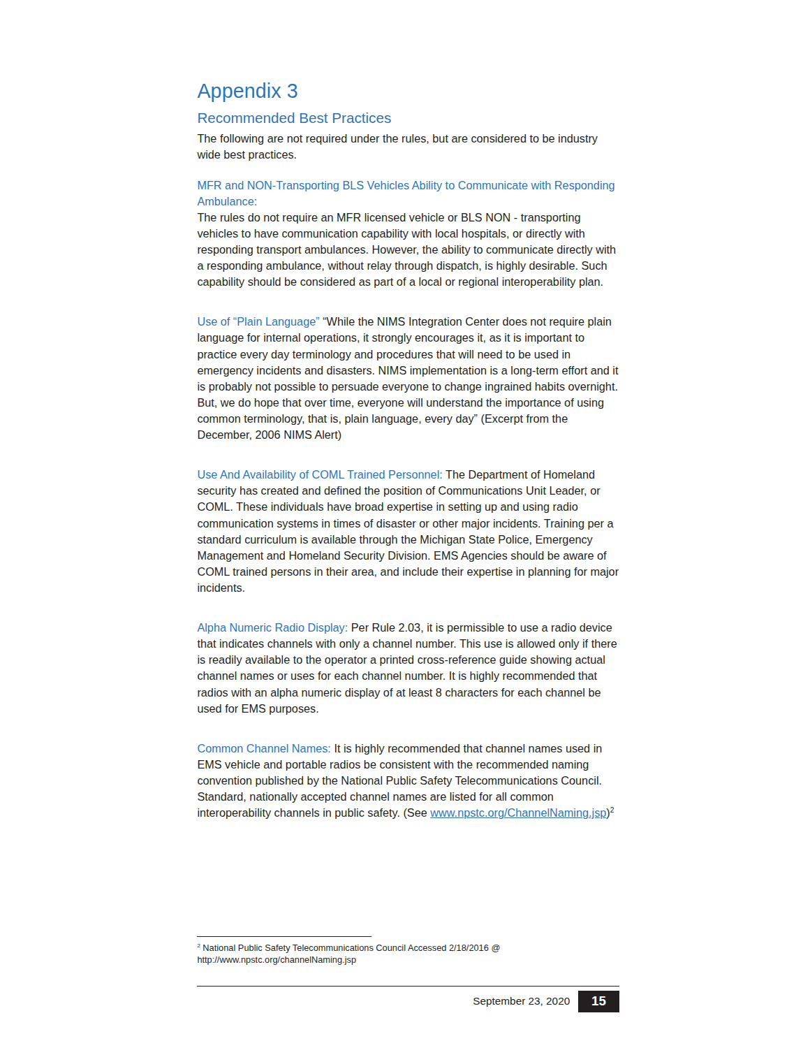Appendix 3
Recommended Best Practices
The following are not required under the rules, but are considered to be industry wide best practices.
MFR and NON-Transporting BLS Vehicles Ability to Communicate with Responding Ambulance:
The rules do not require an MFR licensed vehicle or BLS NON - transporting vehicles to have communication capability with local hospitals, or directly with responding transport ambulances. However, the ability to communicate directly with a responding ambulance, without relay through dispatch, is highly desirable. Such capability should be considered as part of a local or regional interoperability plan.
Use of “Plain Language” “While the NIMS Integration Center does not require plain language for internal operations, it strongly encourages it, as it is important to practice every day terminology and procedures that will need to be used in emergency incidents and disasters. NIMS implementation is a long-term effort and it is probably not possible to persuade everyone to change ingrained habits overnight. But, we do hope that over time, everyone will understand the importance of using common terminology, that is, plain language, every day” (Excerpt from the December, 2006 NIMS Alert)
Use And Availability of COML Trained Personnel: The Department of Homeland security has created and defined the position of Communications Unit Leader, or COML. These individuals have broad expertise in setting up and using radio communication systems in times of disaster or other major incidents. Training per a standard curriculum is available through the Michigan State Police, Emergency Management and Homeland Security Division. EMS Agencies should be aware of COML trained persons in their area, and include their expertise in planning for major incidents.
Alpha Numeric Radio Display: Per Rule 2.03, it is permissible to use a radio device that indicates channels with only a channel number. This use is allowed only if there is readily available to the operator a printed cross-reference guide showing actual channel names or uses for each channel number. It is highly recommended that radios with an alpha numeric display of at least 8 characters for each channel be used for EMS purposes.
Common Channel Names: It is highly recommended that channel names used in EMS vehicle and portable radios be consistent with the recommended naming convention published by the National Public Safety Telecommunications Council. Standard, nationally accepted channel names are listed for all common interoperability channels in public safety. (See www.npstc.org/ChannelNaming.jsp)2
2 National Public Safety Telecommunications Council Accessed 2/18/2016 @
http://www.npstc.org/channelNaming.jsp
September 23, 2020 15